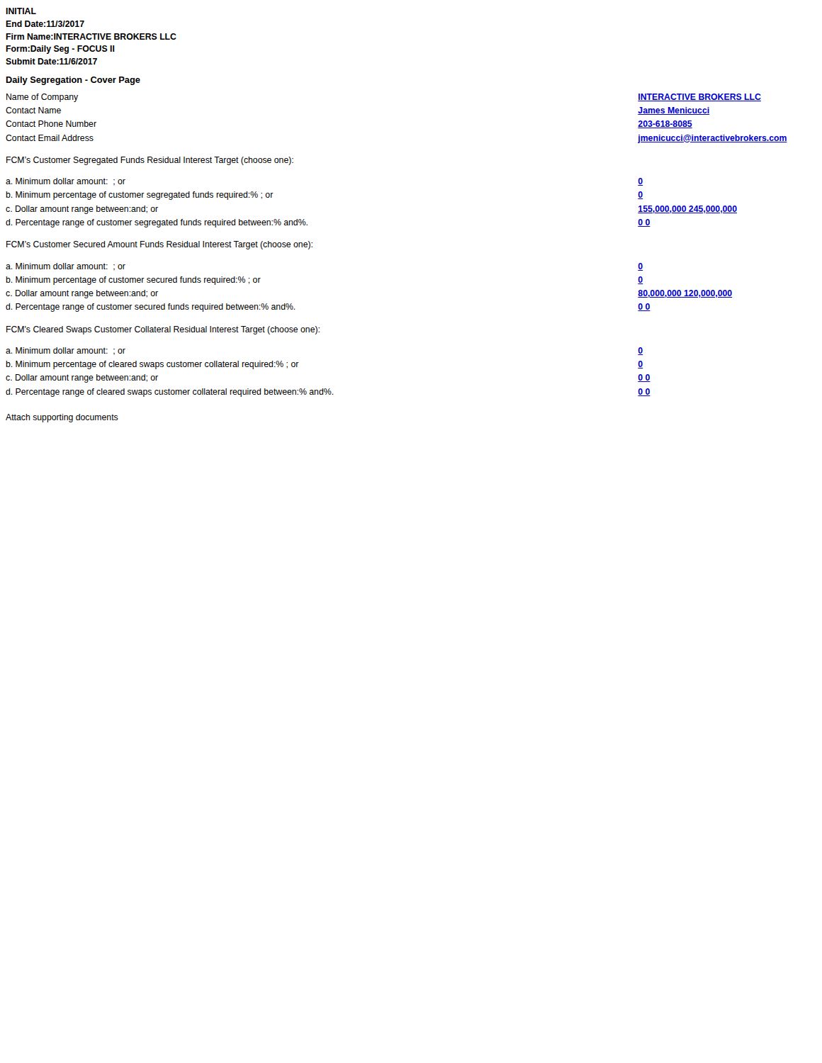INITIAL
End Date:11/3/2017
Firm Name:INTERACTIVE BROKERS LLC
Form:Daily Seg - FOCUS II
Submit Date:11/6/2017
Daily Segregation - Cover Page
| Name of Company | INTERACTIVE BROKERS LLC |
| Contact Name | James Menicucci |
| Contact Phone Number | 203-618-8085 |
| Contact Email Address | jmenicucci@interactivebrokers.com |
FCM’s Customer Segregated Funds Residual Interest Target (choose one):
| a. Minimum dollar amount: ; or | 0 |
| b. Minimum percentage of customer segregated funds required:% ; or | 0 |
| c. Dollar amount range between:and; or | 155,000,000 245,000,000 |
| d. Percentage range of customer segregated funds required between:% and%. | 0 0 |
FCM’s Customer Secured Amount Funds Residual Interest Target (choose one):
| a. Minimum dollar amount: ; or | 0 |
| b. Minimum percentage of customer secured funds required:% ; or | 0 |
| c. Dollar amount range between:and; or | 80,000,000 120,000,000 |
| d. Percentage range of customer secured funds required between:% and%. | 0 0 |
FCM's Cleared Swaps Customer Collateral Residual Interest Target (choose one):
| a. Minimum dollar amount: ; or | 0 |
| b. Minimum percentage of cleared swaps customer collateral required:% ; or | 0 |
| c. Dollar amount range between:and; or | 0 0 |
| d. Percentage range of cleared swaps customer collateral required between:% and%. | 0 0 |
Attach supporting documents
2